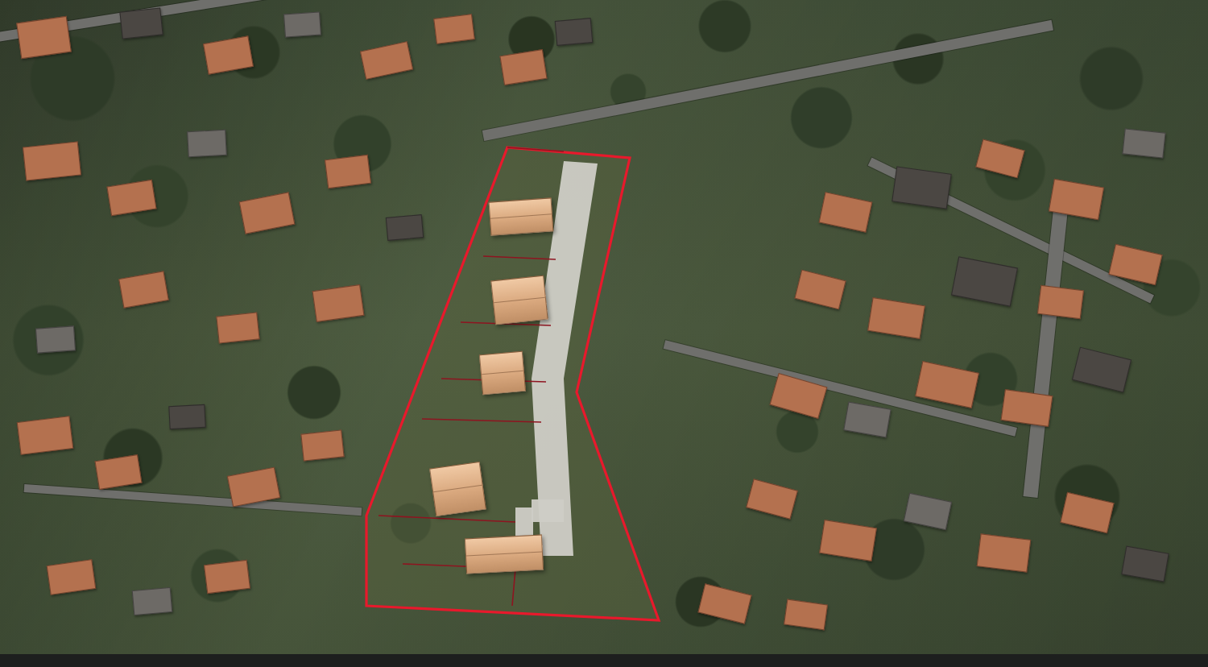Aerial site plan showing a red-outlined development site with five proposed dwellings and an access road
Red line boundary encloses a roughly triangular parcel between existing housing. A central access drive runs from the road at the north-east down the site, with a short spur serving the southern plots. Five proposed dwellings are shown within individually demarcated plots.